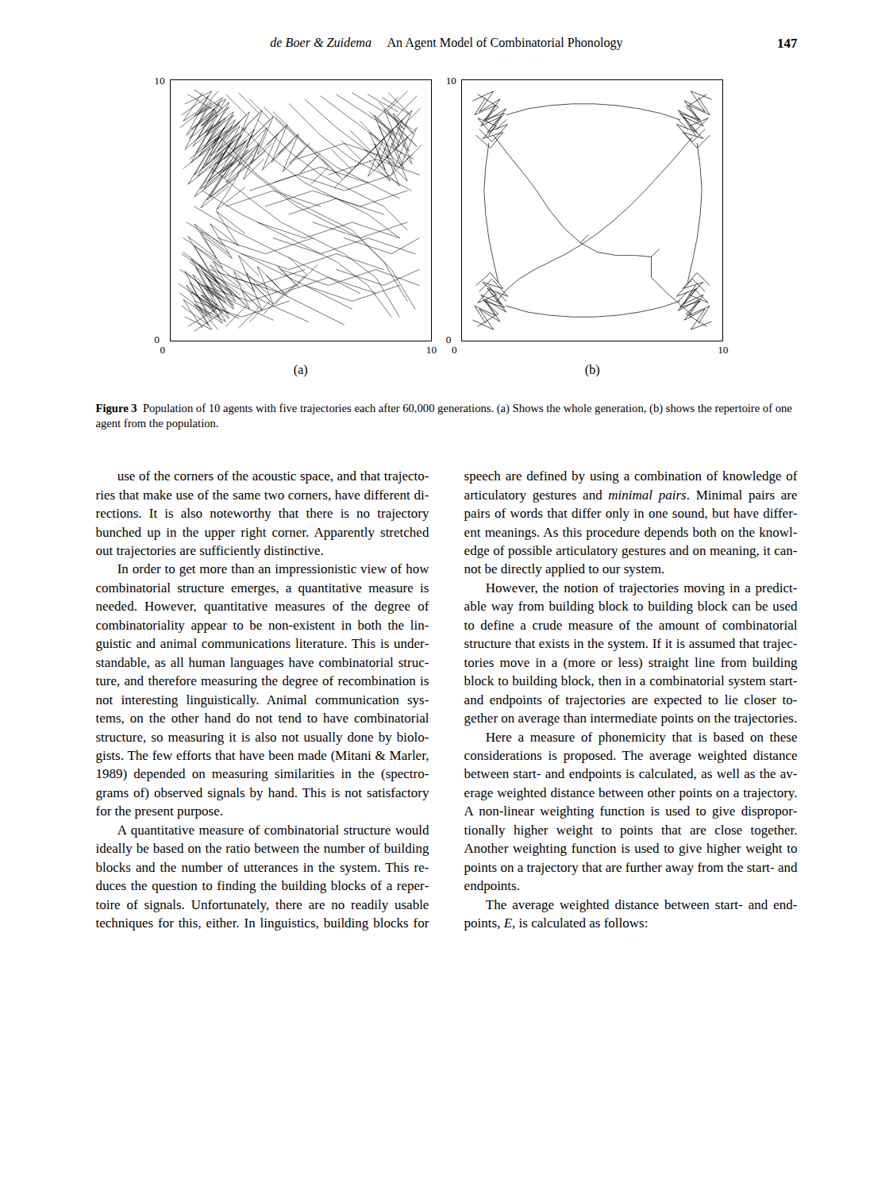de Boer & Zuidema An Agent Model of Combinatorial Phonology 147
10 0 0 10
(a)
10 0 0 10
(b)
Figure 3 Population of 10 agents with five trajectories each after 60,000 generations. (a) Shows the whole generation, (b) shows the repertoire of one agent from the population.
use of the corners of the acoustic space, and that trajectories that make use of the same two corners, have different directions. It is also noteworthy that there is no trajectory bunched up in the upper right corner. Apparently stretched out trajectories are sufficiently distinctive.
In order to get more than an impressionistic view of how combinatorial structure emerges, a quantitative measure is needed. However, quantitative measures of the degree of combinatoriality appear to be non-existent in both the linguistic and animal communications literature. This is understandable, as all human languages have combinatorial structure, and therefore measuring the degree of recombination is not interesting linguistically. Animal communication systems, on the other hand do not tend to have combinatorial structure, so measuring it is also not usually done by biologists. The few efforts that have been made (Mitani & Marler, 1989) depended on measuring similarities in the (spectrograms of) observed signals by hand. This is not satisfactory for the present purpose.
A quantitative measure of combinatorial structure would ideally be based on the ratio between the number of building blocks and the number of utterances in the system. This reduces the question to finding the building blocks of a repertoire of signals. Unfortunately, there are no readily usable techniques for this, either. In linguistics, building blocks for speech are defined by using a combination of knowledge of articulatory gestures and minimal pairs. Minimal pairs are pairs of words that differ only in one sound, but have different meanings. As this procedure depends both on the knowledge of possible articulatory gestures and on meaning, it cannot be directly applied to our system.
However, the notion of trajectories moving in a predictable way from building block to building block can be used to define a crude measure of the amount of combinatorial structure that exists in the system. If it is assumed that trajectories move in a (more or less) straight line from building block to building block, then in a combinatorial system start- and endpoints of trajectories are expected to lie closer together on average than intermediate points on the trajectories.
Here a measure of phonemicity that is based on these considerations is proposed. The average weighted distance between start- and endpoints is calculated, as well as the average weighted distance between other points on a trajectory. A non-linear weighting function is used to give disproportionally higher weight to points that are close together. Another weighting function is used to give higher weight to points on a trajectory that are further away from the start- and endpoints.
The average weighted distance between start- and endpoints, E, is calculated as follows: